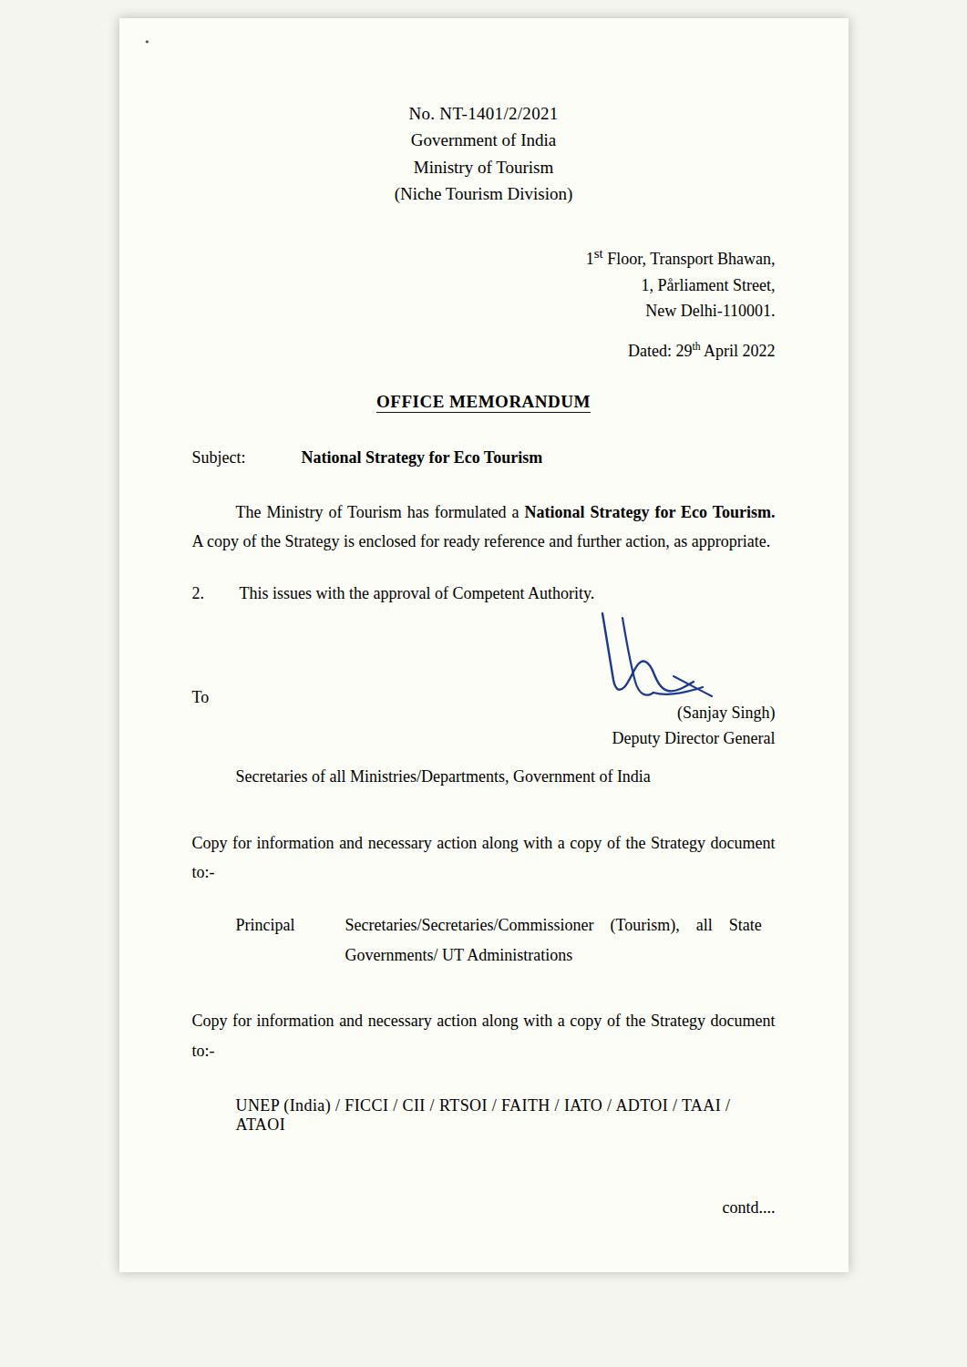•
No. NT-1401/2/2021
Government of India
Ministry of Tourism
(Niche Tourism Division)
1st Floor, Transport Bhawan,
1, Pårliament Street,
New Delhi-110001.
Dated: 29th April 2022
OFFICE MEMORANDUM
Subject:
National Strategy for Eco Tourism
The Ministry of Tourism has formulated a National Strategy for Eco Tourism. A copy of the Strategy is enclosed for ready reference and further action, as appropriate.
2.
This issues with the approval of Competent Authority.
(Sanjay Singh)
Deputy Director General
To
Secretaries of all Ministries/Departments, Government of India
Copy for information and necessary action along with a copy of the Strategy document to:-
Principal
Secretaries/Secretaries/Commissioner (Tourism), all State
Governments/ UT Administrations
Copy for information and necessary action along with a copy of the Strategy document to:-
UNEP (India) / FICCI / CII / RTSOI / FAITH / IATO / ADTOI / TAAI / ATAOI
contd....